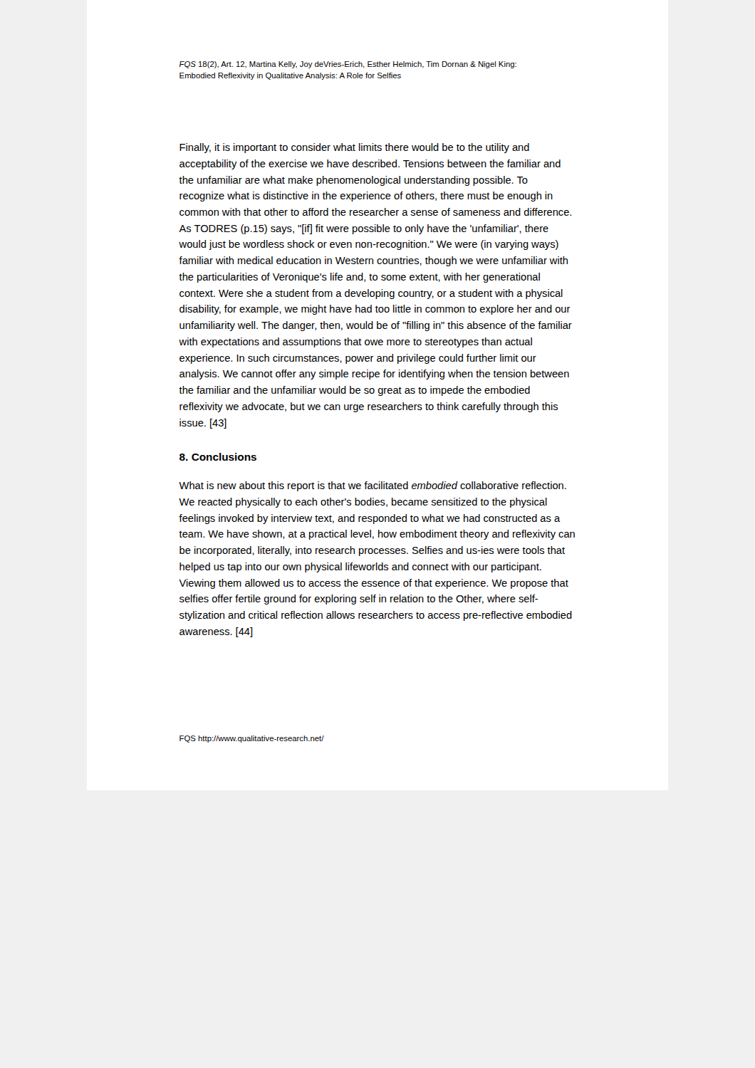FQS 18(2), Art. 12, Martina Kelly, Joy deVries-Erich, Esther Helmich, Tim Dornan & Nigel King: Embodied Reflexivity in Qualitative Analysis: A Role for Selfies
Finally, it is important to consider what limits there would be to the utility and acceptability of the exercise we have described. Tensions between the familiar and the unfamiliar are what make phenomenological understanding possible. To recognize what is distinctive in the experience of others, there must be enough in common with that other to afford the researcher a sense of sameness and difference. As TODRES (p.15) says, "[if] fit were possible to only have the 'unfamiliar', there would just be wordless shock or even non-recognition." We were (in varying ways) familiar with medical education in Western countries, though we were unfamiliar with the particularities of Veronique's life and, to some extent, with her generational context. Were she a student from a developing country, or a student with a physical disability, for example, we might have had too little in common to explore her and our unfamiliarity well. The danger, then, would be of "filling in" this absence of the familiar with expectations and assumptions that owe more to stereotypes than actual experience. In such circumstances, power and privilege could further limit our analysis. We cannot offer any simple recipe for identifying when the tension between the familiar and the unfamiliar would be so great as to impede the embodied reflexivity we advocate, but we can urge researchers to think carefully through this issue. [43]
8. Conclusions
What is new about this report is that we facilitated embodied collaborative reflection. We reacted physically to each other's bodies, became sensitized to the physical feelings invoked by interview text, and responded to what we had constructed as a team. We have shown, at a practical level, how embodiment theory and reflexivity can be incorporated, literally, into research processes. Selfies and us-ies were tools that helped us tap into our own physical lifeworlds and connect with our participant. Viewing them allowed us to access the essence of that experience. We propose that selfies offer fertile ground for exploring self in relation to the Other, where self-stylization and critical reflection allows researchers to access pre-reflective embodied awareness. [44]
FQS http://www.qualitative-research.net/